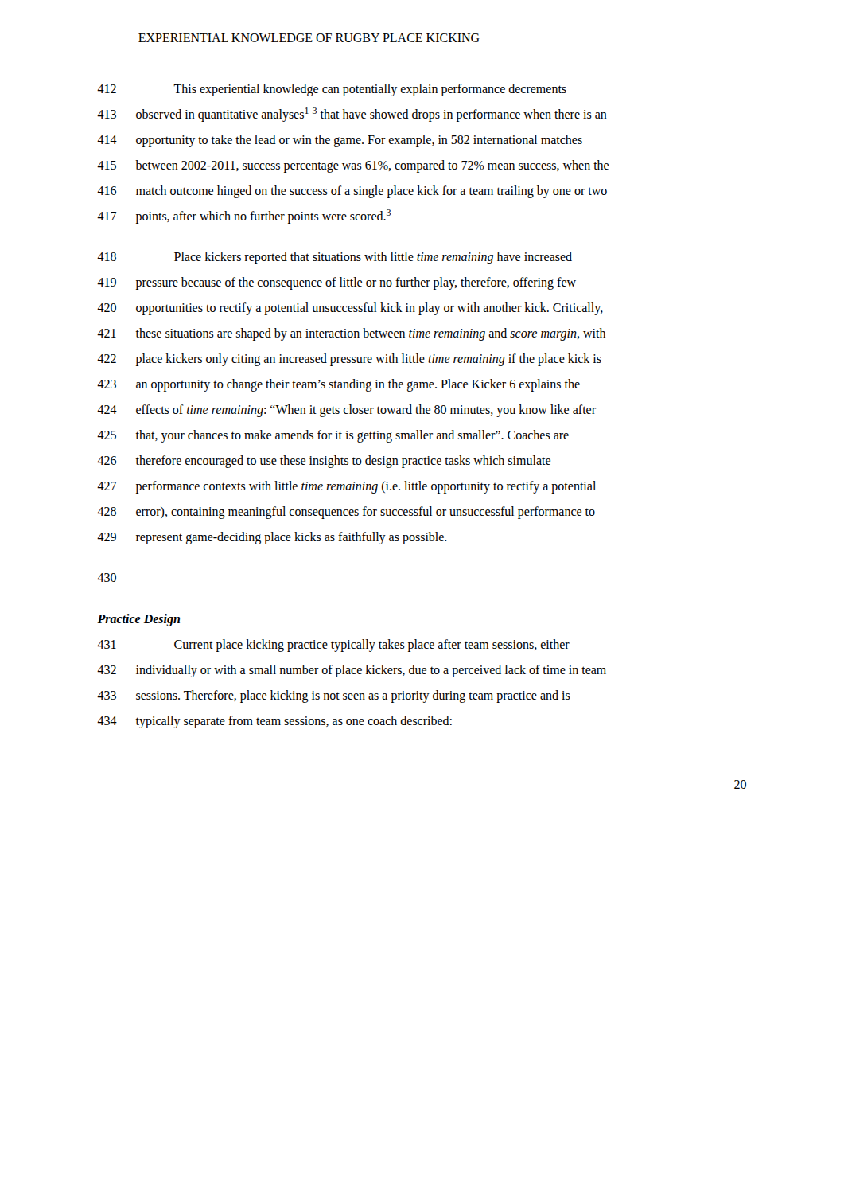Experiential Knowledge of Rugby Place Kicking
412 This experiential knowledge can potentially explain performance decrements 413 observed in quantitative analyses1-3 that have showed drops in performance when there is an 414 opportunity to take the lead or win the game. For example, in 582 international matches 415 between 2002-2011, success percentage was 61%, compared to 72% mean success, when the 416 match outcome hinged on the success of a single place kick for a team trailing by one or two 417 points, after which no further points were scored.3
418 Place kickers reported that situations with little time remaining have increased 419 pressure because of the consequence of little or no further play, therefore, offering few 420 opportunities to rectify a potential unsuccessful kick in play or with another kick. Critically, 421 these situations are shaped by an interaction between time remaining and score margin, with 422 place kickers only citing an increased pressure with little time remaining if the place kick is 423 an opportunity to change their team’s standing in the game. Place Kicker 6 explains the 424 effects of time remaining: “When it gets closer toward the 80 minutes, you know like after 425 that, your chances to make amends for it is getting smaller and smaller”. Coaches are 426 therefore encouraged to use these insights to design practice tasks which simulate 427 performance contexts with little time remaining (i.e. little opportunity to rectify a potential 428 error), containing meaningful consequences for successful or unsuccessful performance to 429 represent game-deciding place kicks as faithfully as possible.
430
Practice Design
431 Current place kicking practice typically takes place after team sessions, either 432 individually or with a small number of place kickers, due to a perceived lack of time in team 433 sessions. Therefore, place kicking is not seen as a priority during team practice and is 434 typically separate from team sessions, as one coach described:
20